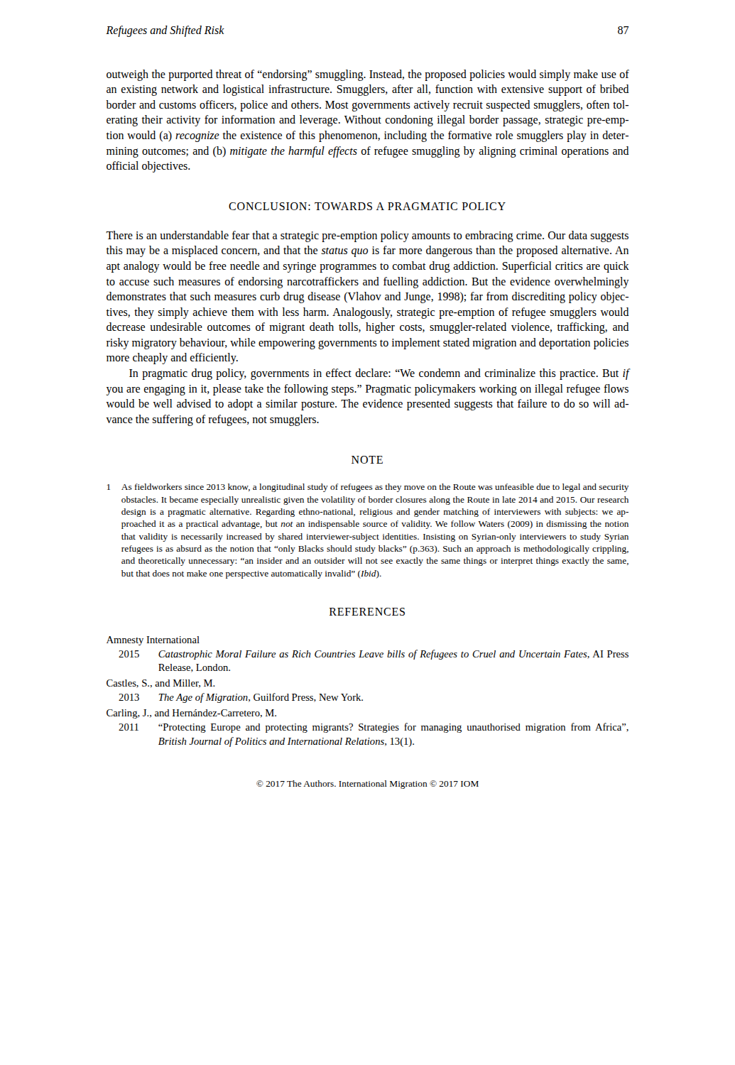Refugees and Shifted Risk 87
outweigh the purported threat of “endorsing” smuggling. Instead, the proposed policies would simply make use of an existing network and logistical infrastructure. Smugglers, after all, function with extensive support of bribed border and customs officers, police and others. Most governments actively recruit suspected smugglers, often tolerating their activity for information and leverage. Without condoning illegal border passage, strategic pre-emption would (a) recognize the existence of this phenomenon, including the formative role smugglers play in determining outcomes; and (b) mitigate the harmful effects of refugee smuggling by aligning criminal operations and official objectives.
CONCLUSION: TOWARDS A PRAGMATIC POLICY
There is an understandable fear that a strategic pre-emption policy amounts to embracing crime. Our data suggests this may be a misplaced concern, and that the status quo is far more dangerous than the proposed alternative. An apt analogy would be free needle and syringe programmes to combat drug addiction. Superficial critics are quick to accuse such measures of endorsing narcotraffickers and fuelling addiction. But the evidence overwhelmingly demonstrates that such measures curb drug disease (Vlahov and Junge, 1998); far from discrediting policy objectives, they simply achieve them with less harm. Analogously, strategic pre-emption of refugee smugglers would decrease undesirable outcomes of migrant death tolls, higher costs, smuggler-related violence, trafficking, and risky migratory behaviour, while empowering governments to implement stated migration and deportation policies more cheaply and efficiently.
In pragmatic drug policy, governments in effect declare: “We condemn and criminalize this practice. But if you are engaging in it, please take the following steps.” Pragmatic policymakers working on illegal refugee flows would be well advised to adopt a similar posture. The evidence presented suggests that failure to do so will advance the suffering of refugees, not smugglers.
NOTE
As fieldworkers since 2013 know, a longitudinal study of refugees as they move on the Route was unfeasible due to legal and security obstacles. It became especially unrealistic given the volatility of border closures along the Route in late 2014 and 2015. Our research design is a pragmatic alternative. Regarding ethno-national, religious and gender matching of interviewers with subjects: we approached it as a practical advantage, but not an indispensable source of validity. We follow Waters (2009) in dismissing the notion that validity is necessarily increased by shared interviewer-subject identities. Insisting on Syrian-only interviewers to study Syrian refugees is as absurd as the notion that “only Blacks should study blacks” (p.363). Such an approach is methodologically crippling, and theoretically unnecessary: “an insider and an outsider will not see exactly the same things or interpret things exactly the same, but that does not make one perspective automatically invalid” (Ibid).
REFERENCES
Amnesty International
2015 Catastrophic Moral Failure as Rich Countries Leave bills of Refugees to Cruel and Uncertain Fates, AI Press Release, London.
Castles, S., and Miller, M.
2013 The Age of Migration, Guilford Press, New York.
Carling, J., and Hernández-Carretero, M.
2011 “Protecting Europe and protecting migrants? Strategies for managing unauthorised migration from Africa”, British Journal of Politics and International Relations, 13(1).
© 2017 The Authors. International Migration © 2017 IOM